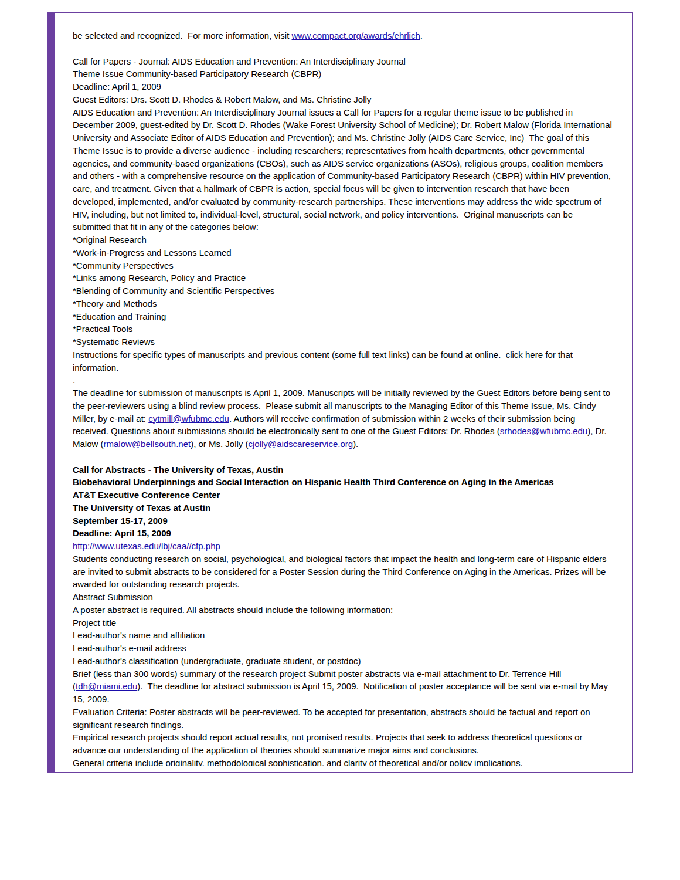be selected and recognized. For more information, visit www.compact.org/awards/ehrlich.
Call for Papers - Journal: AIDS Education and Prevention: An Interdisciplinary Journal
Theme Issue Community-based Participatory Research (CBPR)
Deadline: April 1, 2009
Guest Editors: Drs. Scott D. Rhodes & Robert Malow, and Ms. Christine Jolly
AIDS Education and Prevention: An Interdisciplinary Journal issues a Call for Papers for a regular theme issue to be published in December 2009, guest-edited by Dr. Scott D. Rhodes (Wake Forest University School of Medicine); Dr. Robert Malow (Florida International University and Associate Editor of AIDS Education and Prevention); and Ms. Christine Jolly (AIDS Care Service, Inc) The goal of this Theme Issue is to provide a diverse audience - including researchers; representatives from health departments, other governmental agencies, and community-based organizations (CBOs), such as AIDS service organizations (ASOs), religious groups, coalition members and others - with a comprehensive resource on the application of Community-based Participatory Research (CBPR) within HIV prevention, care, and treatment. Given that a hallmark of CBPR is action, special focus will be given to intervention research that have been developed, implemented, and/or evaluated by community-research partnerships. These interventions may address the wide spectrum of HIV, including, but not limited to, individual-level, structural, social network, and policy interventions. Original manuscripts can be submitted that fit in any of the categories below:
*Original Research
*Work-in-Progress and Lessons Learned
*Community Perspectives
*Links among Research, Policy and Practice
*Blending of Community and Scientific Perspectives
*Theory and Methods
*Education and Training
*Practical Tools
*Systematic Reviews
Instructions for specific types of manuscripts and previous content (some full text links) can be found at online. click here for that information.
.
The deadline for submission of manuscripts is April 1, 2009. Manuscripts will be initially reviewed by the Guest Editors before being sent to the peer-reviewers using a blind review process. Please submit all manuscripts to the Managing Editor of this Theme Issue, Ms. Cindy Miller, by e-mail at: cytmill@wfubmc.edu. Authors will receive confirmation of submission within 2 weeks of their submission being received. Questions about submissions should be electronically sent to one of the Guest Editors: Dr. Rhodes (srhodes@wfubmc.edu), Dr. Malow (rmalow@bellsouth.net), or Ms. Jolly (cjolly@aidscareservice.org).
Call for Abstracts - The University of Texas, Austin
Biobehavioral Underpinnings and Social Interaction on Hispanic Health Third Conference on Aging in the Americas
AT&T Executive Conference Center
The University of Texas at Austin
September 15-17, 2009
Deadline: April 15, 2009
http://www.utexas.edu/lbj/caa//cfp.php
Students conducting research on social, psychological, and biological factors that impact the health and long-term care of Hispanic elders are invited to submit abstracts to be considered for a Poster Session during the Third Conference on Aging in the Americas. Prizes will be awarded for outstanding research projects.
Abstract Submission
A poster abstract is required. All abstracts should include the following information:
Project title
Lead-author's name and affiliation
Lead-author's e-mail address
Lead-author's classification (undergraduate, graduate student, or postdoc)
Brief (less than 300 words) summary of the research project Submit poster abstracts via e-mail attachment to Dr. Terrence Hill (tdh@miami.edu). The deadline for abstract submission is April 15, 2009. Notification of poster acceptance will be sent via e-mail by May 15, 2009.
Evaluation Criteria: Poster abstracts will be peer-reviewed. To be accepted for presentation, abstracts should be factual and report on significant research findings.
Empirical research projects should report actual results, not promised results. Projects that seek to address theoretical questions or advance our understanding of the application of theories should summarize major aims and conclusions.
General criteria include originality, methodological sophistication, and clarity of theoretical and/or policy implications.